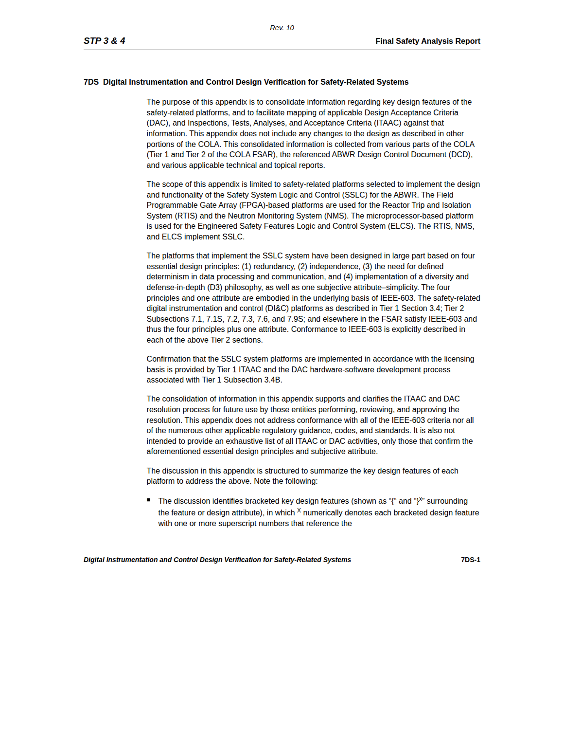Rev. 10
STP 3 & 4
Final Safety Analysis Report
7DS Digital Instrumentation and Control Design Verification for Safety-Related Systems
The purpose of this appendix is to consolidate information regarding key design features of the safety-related platforms, and to facilitate mapping of applicable Design Acceptance Criteria (DAC), and Inspections, Tests, Analyses, and Acceptance Criteria (ITAAC) against that information. This appendix does not include any changes to the design as described in other portions of the COLA. This consolidated information is collected from various parts of the COLA (Tier 1 and Tier 2 of the COLA FSAR), the referenced ABWR Design Control Document (DCD), and various applicable technical and topical reports.
The scope of this appendix is limited to safety-related platforms selected to implement the design and functionality of the Safety System Logic and Control (SSLC) for the ABWR. The Field Programmable Gate Array (FPGA)-based platforms are used for the Reactor Trip and Isolation System (RTIS) and the Neutron Monitoring System (NMS). The microprocessor-based platform is used for the Engineered Safety Features Logic and Control System (ELCS). The RTIS, NMS, and ELCS implement SSLC.
The platforms that implement the SSLC system have been designed in large part based on four essential design principles: (1) redundancy, (2) independence, (3) the need for defined determinism in data processing and communication, and (4) implementation of a diversity and defense-in-depth (D3) philosophy, as well as one subjective attribute–simplicity. The four principles and one attribute are embodied in the underlying basis of IEEE-603. The safety-related digital instrumentation and control (DI&C) platforms as described in Tier 1 Section 3.4; Tier 2 Subsections 7.1, 7.1S, 7.2, 7.3, 7.6, and 7.9S; and elsewhere in the FSAR satisfy IEEE-603 and thus the four principles plus one attribute. Conformance to IEEE-603 is explicitly described in each of the above Tier 2 sections.
Confirmation that the SSLC system platforms are implemented in accordance with the licensing basis is provided by Tier 1 ITAAC and the DAC hardware-software development process associated with Tier 1 Subsection 3.4B.
The consolidation of information in this appendix supports and clarifies the ITAAC and DAC resolution process for future use by those entities performing, reviewing, and approving the resolution. This appendix does not address conformance with all of the IEEE-603 criteria nor all of the numerous other applicable regulatory guidance, codes, and standards. It is also not intended to provide an exhaustive list of all ITAAC or DAC activities, only those that confirm the aforementioned essential design principles and subjective attribute.
The discussion in this appendix is structured to summarize the key design features of each platform to address the above. Note the following:
The discussion identifies bracketed key design features (shown as “{“ and “}x” surrounding the feature or design attribute), in which X numerically denotes each bracketed design feature with one or more superscript numbers that reference the
Digital Instrumentation and Control Design Verification for Safety-Related Systems
7DS-1